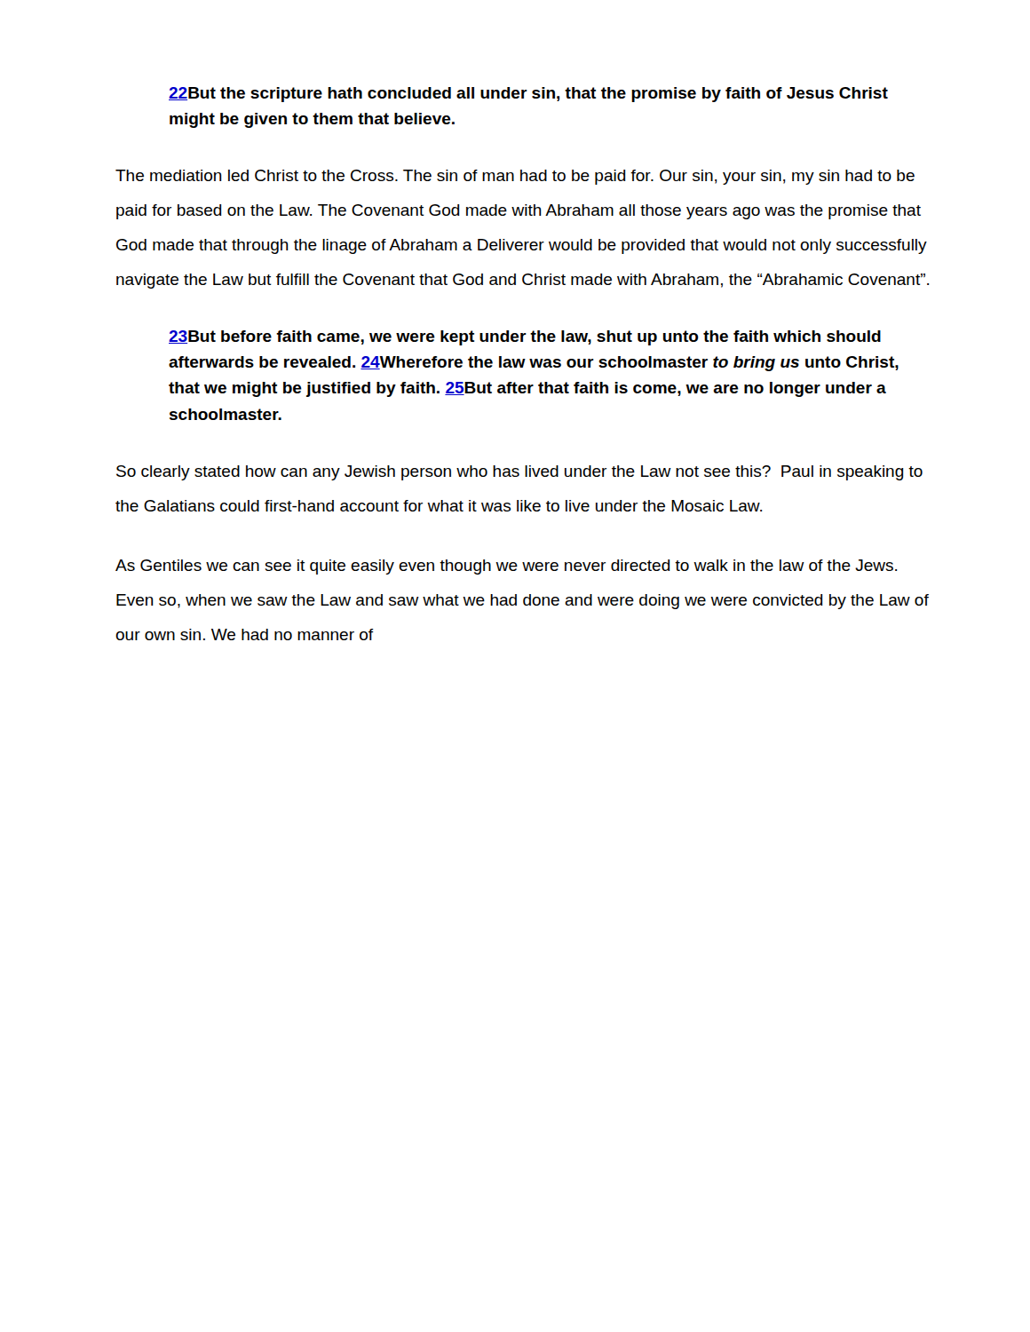22 But the scripture hath concluded all under sin, that the promise by faith of Jesus Christ might be given to them that believe.
The mediation led Christ to the Cross. The sin of man had to be paid for. Our sin, your sin, my sin had to be paid for based on the Law. The Covenant God made with Abraham all those years ago was the promise that God made that through the linage of Abraham a Deliverer would be provided that would not only successfully navigate the Law but fulfill the Covenant that God and Christ made with Abraham, the “Abrahamic Covenant”.
23 But before faith came, we were kept under the law, shut up unto the faith which should afterwards be revealed. 24 Wherefore the law was our schoolmaster to bring us unto Christ, that we might be justified by faith. 25 But after that faith is come, we are no longer under a schoolmaster.
So clearly stated how can any Jewish person who has lived under the Law not see this? Paul in speaking to the Galatians could first-hand account for what it was like to live under the Mosaic Law.
As Gentiles we can see it quite easily even though we were never directed to walk in the law of the Jews. Even so, when we saw the Law and saw what we had done and were doing we were convicted by the Law of our own sin. We had no manner of